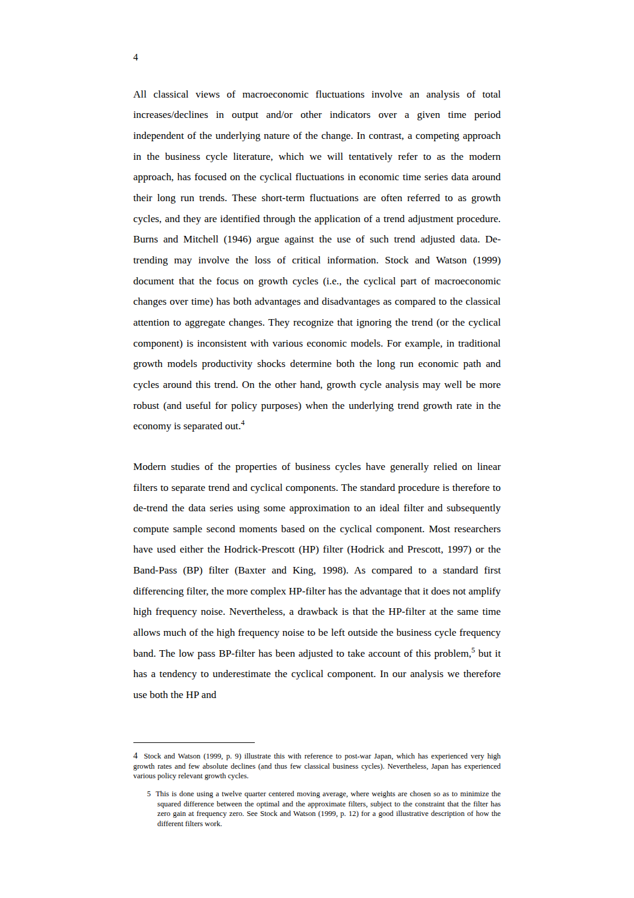4
All classical views of macroeconomic fluctuations involve an analysis of total increases/declines in output and/or other indicators over a given time period independent of the underlying nature of the change. In contrast, a competing approach in the business cycle literature, which we will tentatively refer to as the modern approach, has focused on the cyclical fluctuations in economic time series data around their long run trends. These short-term fluctuations are often referred to as growth cycles, and they are identified through the application of a trend adjustment procedure. Burns and Mitchell (1946) argue against the use of such trend adjusted data. De-trending may involve the loss of critical information. Stock and Watson (1999) document that the focus on growth cycles (i.e., the cyclical part of macroeconomic changes over time) has both advantages and disadvantages as compared to the classical attention to aggregate changes. They recognize that ignoring the trend (or the cyclical component) is inconsistent with various economic models. For example, in traditional growth models productivity shocks determine both the long run economic path and cycles around this trend. On the other hand, growth cycle analysis may well be more robust (and useful for policy purposes) when the underlying trend growth rate in the economy is separated out.4
Modern studies of the properties of business cycles have generally relied on linear filters to separate trend and cyclical components. The standard procedure is therefore to de-trend the data series using some approximation to an ideal filter and subsequently compute sample second moments based on the cyclical component. Most researchers have used either the Hodrick-Prescott (HP) filter (Hodrick and Prescott, 1997) or the Band-Pass (BP) filter (Baxter and King, 1998). As compared to a standard first differencing filter, the more complex HP-filter has the advantage that it does not amplify high frequency noise. Nevertheless, a drawback is that the HP-filter at the same time allows much of the high frequency noise to be left outside the business cycle frequency band. The low pass BP-filter has been adjusted to take account of this problem,5 but it has a tendency to underestimate the cyclical component. In our analysis we therefore use both the HP and
4 Stock and Watson (1999, p. 9) illustrate this with reference to post-war Japan, which has experienced very high growth rates and few absolute declines (and thus few classical business cycles). Nevertheless, Japan has experienced various policy relevant growth cycles.
5 This is done using a twelve quarter centered moving average, where weights are chosen so as to minimize the squared difference between the optimal and the approximate filters, subject to the constraint that the filter has zero gain at frequency zero. See Stock and Watson (1999, p. 12) for a good illustrative description of how the different filters work.